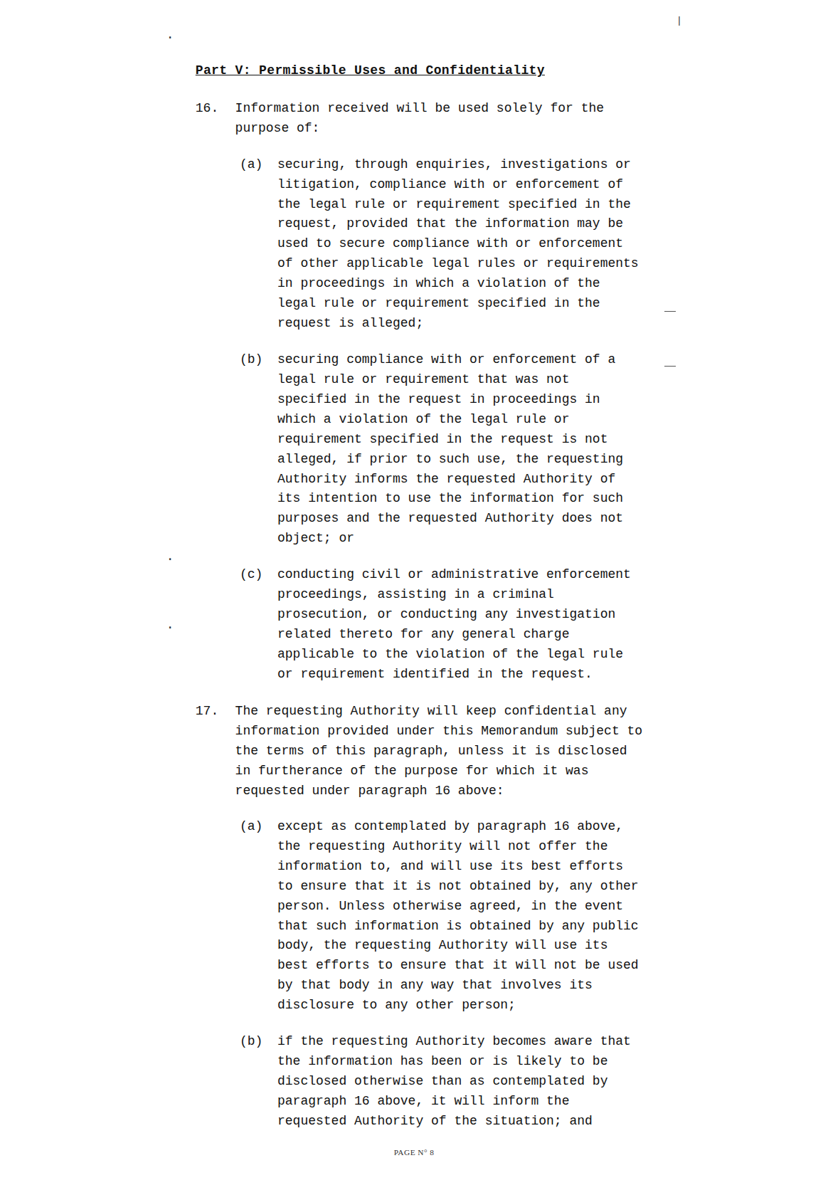|
.
.
.
Part V: Permissible Uses and Confidentiality
16.
Information received will be used solely for the purpose of:
(a)
securing, through enquiries, investigations or litigation, compliance with or enforcement of the legal rule or requirement specified in the request, provided that the information may be used to secure compliance with or enforcement of other applicable legal rules or requirements in proceedings in which a violation of the legal rule or requirement specified in the request is alleged;
(b)
securing compliance with or enforcement of a legal rule or requirement that was not specified in the request in proceedings in which a violation of the legal rule or requirement specified in the request is not alleged, if prior to such use, the requesting Authority informs the requested Authority of its intention to use the information for such purposes and the requested Authority does not object; or
(c)
conducting civil or administrative enforcement proceedings, assisting in a criminal prosecution, or conducting any investigation related thereto for any general charge applicable to the violation of the legal rule or requirement identified in the request.
17.
The requesting Authority will keep confidential any information provided under this Memorandum subject to the terms of this paragraph, unless it is disclosed in furtherance of the purpose for which it was requested under paragraph 16 above:
(a)
except as contemplated by paragraph 16 above, the requesting Authority will not offer the information to, and will use its best efforts to ensure that it is not obtained by, any other person. Unless otherwise agreed, in the event that such information is obtained by any public body, the requesting Authority will use its best efforts to ensure that it will not be used by that body in any way that involves its disclosure to any other person;
(b)
if the requesting Authority becomes aware that the information has been or is likely to be disclosed otherwise than as contemplated by paragraph 16 above, it will inform the requested Authority of the situation; and
PAGE N° 8